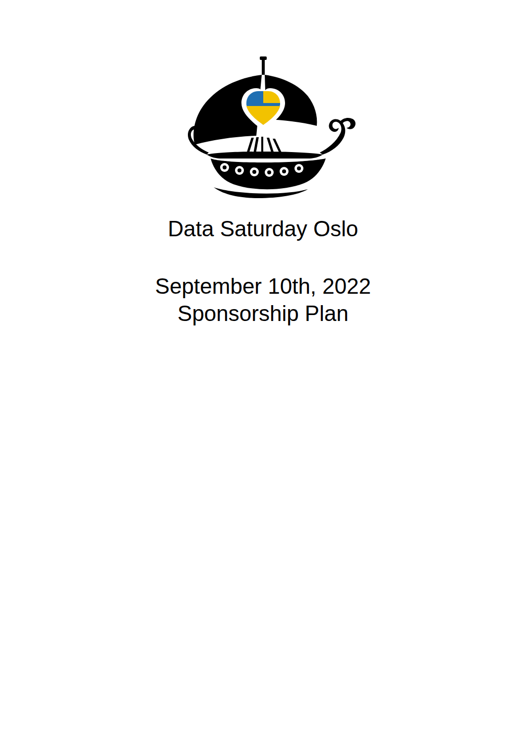Data Saturday Oslo
September 10th, 2022 Sponsorship Plan